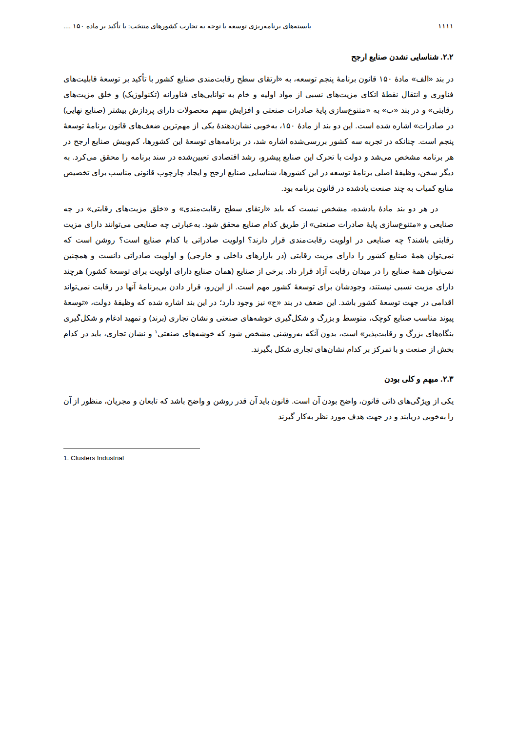۱۱۱۱ بایسته‌های برنامه‌ریزی توسعه با توجه به تجارب کشورهای منتخب: با تأکید بر ماده ۱۵۰ ....
۲.۲. شناسایی نشدن صنایع ارجح
در بند «الف» مادۀ ۱۵۰ قانون برنامۀ پنجم توسعه، به «ارتقای سطح رقابت‌مندی صنایع کشور با تأکید بر توسعۀ قابلیت‌های فناوری و انتقال نقطۀ اتکای مزیت‌های نسبی از مواد اولیه و خام به توانایی‌های فناورانه (تکنولوژیک) و خلق مزیت‌های رقابتی» و در بند «ب» به «متنوع‌سازی پایۀ صادرات صنعتی و افزایش سهم محصولات دارای پردازش بیشتر (صنایع نهایی) در صادرات» اشاره شده است. این دو بند از مادۀ ۱۵۰، به‌خوبی نشان‌دهندۀ یکی از مهم‌ترین ضعف‌های قانون برنامۀ توسعۀ پنجم است. چنانکه در تجربه سه کشور بررسی‌شده اشاره شد، در برنامه‌های توسعۀ این کشورها، کم‌وبیش صنایع ارجح در هر برنامه مشخص می‌شد و دولت با تحرک این صنایع پیشرو، رشد اقتصادی تعیین‌شده در سند برنامه را محقق می‌کرد. به دیگر سخن، وظیفۀ اصلی برنامۀ توسعه در این کشورها، شناسایی صنایع ارجح و ایجاد چارچوب قانونی مناسب برای تخصیص منابع کمیاب به چند صنعت یادشده در قانون برنامه بود.
در هر دو بند مادۀ یادشده، مشخص نیست که باید «ارتقای سطح رقابت‌مندی» و «خلق مزیت‌های رقابتی» در چه صنایعی و «متنوع‌سازی پایۀ صادرات صنعتی» از طریق کدام صنایع محقق شود. به‌عبارتی چه صنایعی می‌توانند دارای مزیت رقابتی باشند؟ چه صنایعی در اولویت رقابت‌مندی قرار دارند؟ اولویت صادراتی با کدام صنایع است؟ روشن است که نمی‌توان همۀ صنایع کشور را دارای مزیت رقابتی (در بازارهای داخلی و خارجی) و اولویت صادراتی دانست و همچنین نمی‌توان همۀ صنایع را در میدان رقابت آزاد قرار داد. برخی از صنایع (همان صنایع دارای اولویت برای توسعۀ کشور) هرچند دارای مزیت نسبی نیستند، وجودشان برای توسعۀ کشور مهم است. از این‌رو، قرار دادن بی‌برنامۀ آنها در رقابت نمی‌تواند اقدامی در جهت توسعۀ کشور باشد. این ضعف در بند «ج» نیز وجود دارد؛ در این بند اشاره شده که وظیفۀ دولت، «توسعۀ پیوند مناسب صنایع کوچک، متوسط و بزرگ و شکل‌گیری خوشه‌های صنعتی و نشان تجاری (برند) و تمهید ادغام و شکل‌گیری بنگاه‌های بزرگ و رقابت‌پذیر» است، بدون آنکه به‌روشنی مشخص شود که خوشه‌های صنعتی۱ و نشان تجاری، باید در کدام بخش از صنعت و با تمرکز بر کدام نشان‌های تجاری شکل بگیرند.
۲.۳. مبهم و کلی بودن
یکی از ویژگی‌های ذاتی قانون، واضح بودن آن است. قانون باید آن قدر روشن و واضح باشد که تابعان و مجریان، منظور از آن را به‌خوبی دریابند و در جهت هدف مورد نظر به‌کار گیرند
1. Clusters Industrial